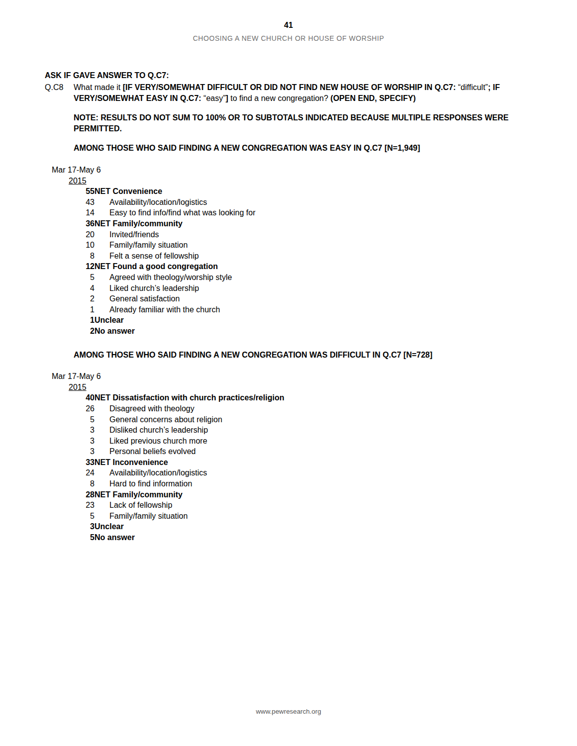41
CHOOSING A NEW CHURCH OR HOUSE OF WORSHIP
ASK IF GAVE ANSWER TO Q.C7:
Q.C8
What made it [IF VERY/SOMEWHAT DIFFICULT OR DID NOT FIND NEW HOUSE OF WORSHIP IN Q.C7: “difficult”; IF VERY/SOMEWHAT EASY IN Q.C7: “easy”] to find a new congregation? (OPEN END, SPECIFY)
NOTE: RESULTS DO NOT SUM TO 100% OR TO SUBTOTALS INDICATED BECAUSE MULTIPLE RESPONSES WERE PERMITTED.
AMONG THOSE WHO SAID FINDING A NEW CONGREGATION WAS EASY IN Q.C7 [N=1,949]
Mar 17-May 6
2015
| 55 | NET Convenience |
| 43 | Availability/location/logistics |
| 14 | Easy to find info/find what was looking for |
| 36 | NET Family/community |
| 20 | Invited/friends |
| 10 | Family/family situation |
| 8 | Felt a sense of fellowship |
| 12 | NET Found a good congregation |
| 5 | Agreed with theology/worship style |
| 4 | Liked church’s leadership |
| 2 | General satisfaction |
| 1 | Already familiar with the church |
| 1 | Unclear |
| 2 | No answer |
AMONG THOSE WHO SAID FINDING A NEW CONGREGATION WAS DIFFICULT IN Q.C7 [N=728]
Mar 17-May 6
2015
| 40 | NET Dissatisfaction with church practices/religion |
| 26 | Disagreed with theology |
| 5 | General concerns about religion |
| 3 | Disliked church’s leadership |
| 3 | Liked previous church more |
| 3 | Personal beliefs evolved |
| 33 | NET Inconvenience |
| 24 | Availability/location/logistics |
| 8 | Hard to find information |
| 28 | NET Family/community |
| 23 | Lack of fellowship |
| 5 | Family/family situation |
| 3 | Unclear |
| 5 | No answer |
www.pewresearch.org